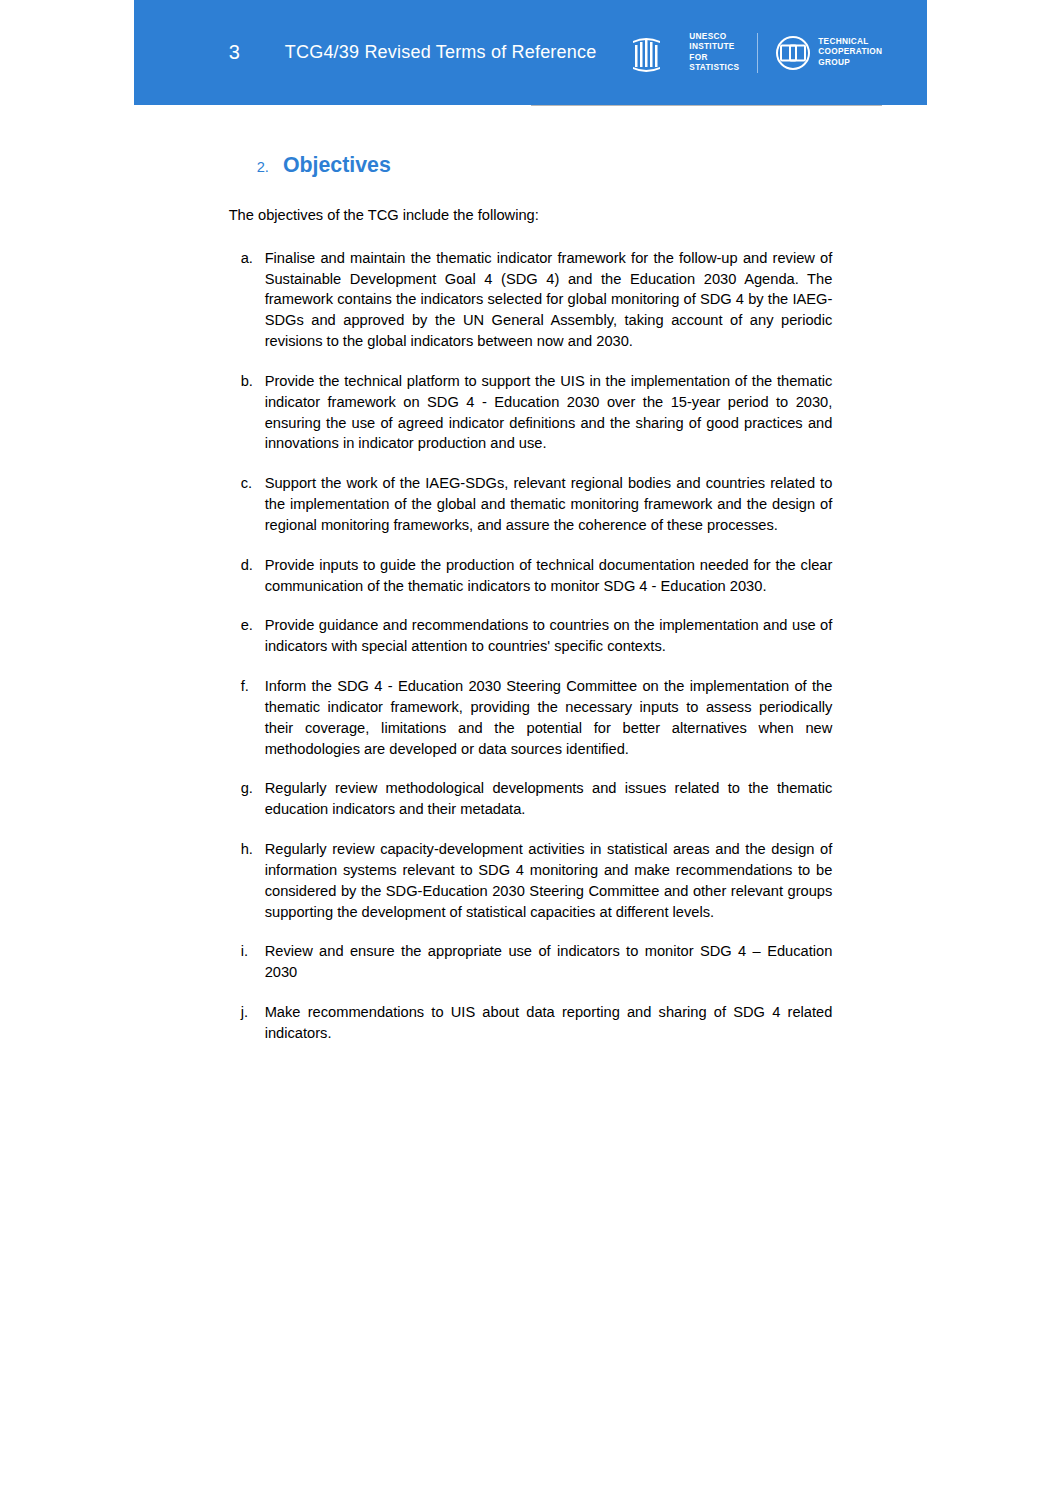3 TCG4/39 Revised Terms of Reference
UNESCO
INSTITUTE
FOR
STATISTICS
TECHNICAL
COOPERATION
GROUP
2. Objectives
The objectives of the TCG include the following:
Finalise and maintain the thematic indicator framework for the follow-up and review of Sustainable Development Goal 4 (SDG 4) and the Education 2030 Agenda. The framework contains the indicators selected for global monitoring of SDG 4 by the IAEG-SDGs and approved by the UN General Assembly, taking account of any periodic revisions to the global indicators between now and 2030.
Provide the technical platform to support the UIS in the implementation of the thematic indicator framework on SDG 4 - Education 2030 over the 15-year period to 2030, ensuring the use of agreed indicator definitions and the sharing of good practices and innovations in indicator production and use.
Support the work of the IAEG-SDGs, relevant regional bodies and countries related to the implementation of the global and thematic monitoring framework and the design of regional monitoring frameworks, and assure the coherence of these processes.
Provide inputs to guide the production of technical documentation needed for the clear communication of the thematic indicators to monitor SDG 4 - Education 2030.
Provide guidance and recommendations to countries on the implementation and use of indicators with special attention to countries' specific contexts.
Inform the SDG 4 - Education 2030 Steering Committee on the implementation of the thematic indicator framework, providing the necessary inputs to assess periodically their coverage, limitations and the potential for better alternatives when new methodologies are developed or data sources identified.
Regularly review methodological developments and issues related to the thematic education indicators and their metadata.
Regularly review capacity-development activities in statistical areas and the design of information systems relevant to SDG 4 monitoring and make recommendations to be considered by the SDG-Education 2030 Steering Committee and other relevant groups supporting the development of statistical capacities at different levels.
Review and ensure the appropriate use of indicators to monitor SDG 4 – Education 2030
Make recommendations to UIS about data reporting and sharing of SDG 4 related indicators.